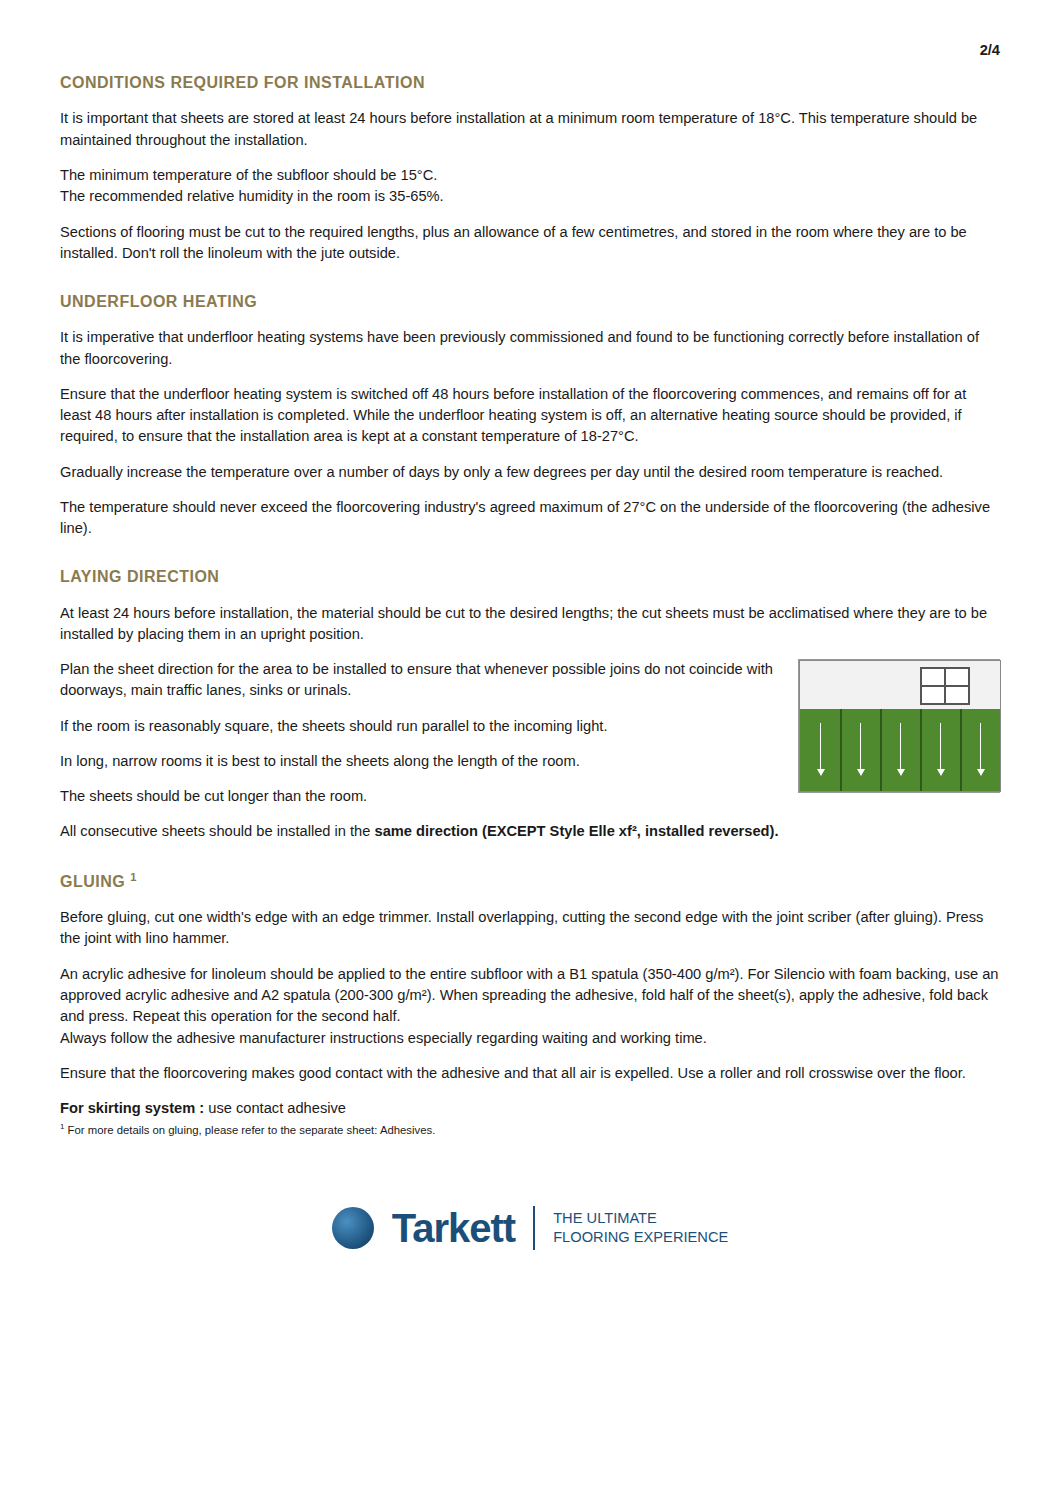2/4
CONDITIONS REQUIRED FOR INSTALLATION
It is important that sheets are stored at least 24 hours before installation at a minimum room temperature of 18°C. This temperature should be maintained throughout the installation.
The minimum temperature of the subfloor should be 15°C.
The recommended relative humidity in the room is 35-65%.
Sections of flooring must be cut to the required lengths, plus an allowance of a few centimetres, and stored in the room where they are to be installed. Don't roll the linoleum with the jute outside.
UNDERFLOOR HEATING
It is imperative that underfloor heating systems have been previously commissioned and found to be functioning correctly before installation of the floorcovering.
Ensure that the underfloor heating system is switched off 48 hours before installation of the floorcovering commences, and remains off for at least 48 hours after installation is completed. While the underfloor heating system is off, an alternative heating source should be provided, if required, to ensure that the installation area is kept at a constant temperature of 18-27°C.
Gradually increase the temperature over a number of days by only a few degrees per day until the desired room temperature is reached.
The temperature should never exceed the floorcovering industry's agreed maximum of 27°C on the underside of the floorcovering (the adhesive line).
LAYING DIRECTION
At least 24 hours before installation, the material should be cut to the desired lengths; the cut sheets must be acclimatised where they are to be installed by placing them in an upright position.
Plan the sheet direction for the area to be installed to ensure that whenever possible joins do not coincide with doorways, main traffic lanes, sinks or urinals.
If the room is reasonably square, the sheets should run parallel to the incoming light.
In long, narrow rooms it is best to install the sheets along the length of the room.
The sheets should be cut longer than the room.
All consecutive sheets should be installed in the same direction (EXCEPT Style Elle xf², installed reversed).
GLUING 1
Before gluing, cut one width's edge with an edge trimmer. Install overlapping, cutting the second edge with the joint scriber (after gluing). Press the joint with lino hammer.
An acrylic adhesive for linoleum should be applied to the entire subfloor with a B1 spatula (350-400 g/m²). For Silencio with foam backing, use an approved acrylic adhesive and A2 spatula (200-300 g/m²). When spreading the adhesive, fold half of the sheet(s), apply the adhesive, fold back and press. Repeat this operation for the second half.
Always follow the adhesive manufacturer instructions especially regarding waiting and working time.
Ensure that the floorcovering makes good contact with the adhesive and that all air is expelled. Use a roller and roll crosswise over the floor.
For skirting system : use contact adhesive
1 For more details on gluing, please refer to the separate sheet: Adhesives.
Tarkett THE ULTIMATE
FLOORING EXPERIENCE